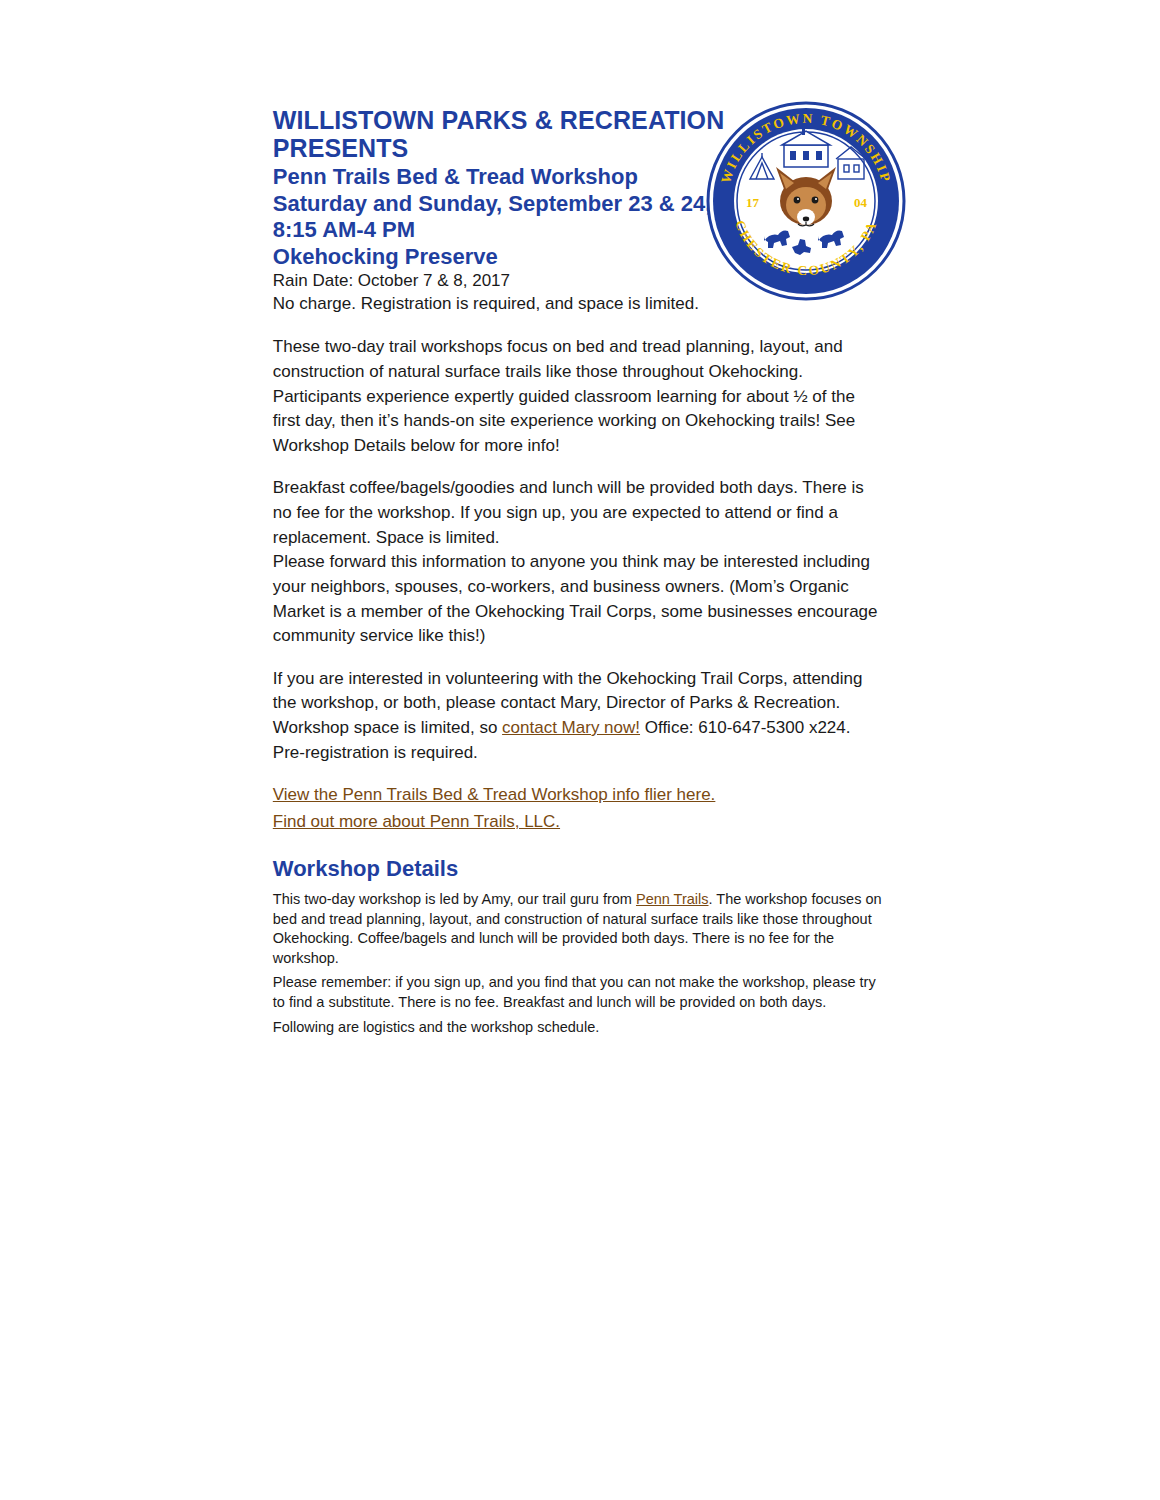Willistown Township Chester County PA seal WILLISTOWN TOWNSHIP CHESTER COUNTY, PA 17 04
WILLISTOWN PARKS & RECREATION PRESENTS
Penn Trails Bed & Tread Workshop Saturday and Sunday, September 23 & 24, 2017 8:15 AM-4 PM Okehocking Preserve
Rain Date: October 7 & 8, 2017
No charge. Registration is required, and space is limited.
These two-day trail workshops focus on bed and tread planning, layout, and construction of natural surface trails like those throughout Okehocking. Participants experience expertly guided classroom learning for about ½ of the first day, then it’s hands-on site experience working on Okehocking trails! See Workshop Details below for more info!
Breakfast coffee/bagels/goodies and lunch will be provided both days. There is no fee for the workshop. If you sign up, you are expected to attend or find a replacement. Space is limited.
Please forward this information to anyone you think may be interested including your neighbors, spouses, co-workers, and business owners. (Mom’s Organic Market is a member of the Okehocking Trail Corps, some businesses encourage community service like this!)
If you are interested in volunteering with the Okehocking Trail Corps, attending the workshop, or both, please contact Mary, Director of Parks & Recreation. Workshop space is limited, so contact Mary now! Office: 610-647-5300 x224. Pre-registration is required.
View the Penn Trails Bed & Tread Workshop info flier here. Find out more about Penn Trails, LLC.
Workshop Details
This two-day workshop is led by Amy, our trail guru from Penn Trails. The workshop focuses on bed and tread planning, layout, and construction of natural surface trails like those throughout Okehocking. Coffee/bagels and lunch will be provided both days. There is no fee for the workshop.
Please remember: if you sign up, and you find that you can not make the workshop, please try to find a substitute. There is no fee. Breakfast and lunch will be provided on both days.
Following are logistics and the workshop schedule.